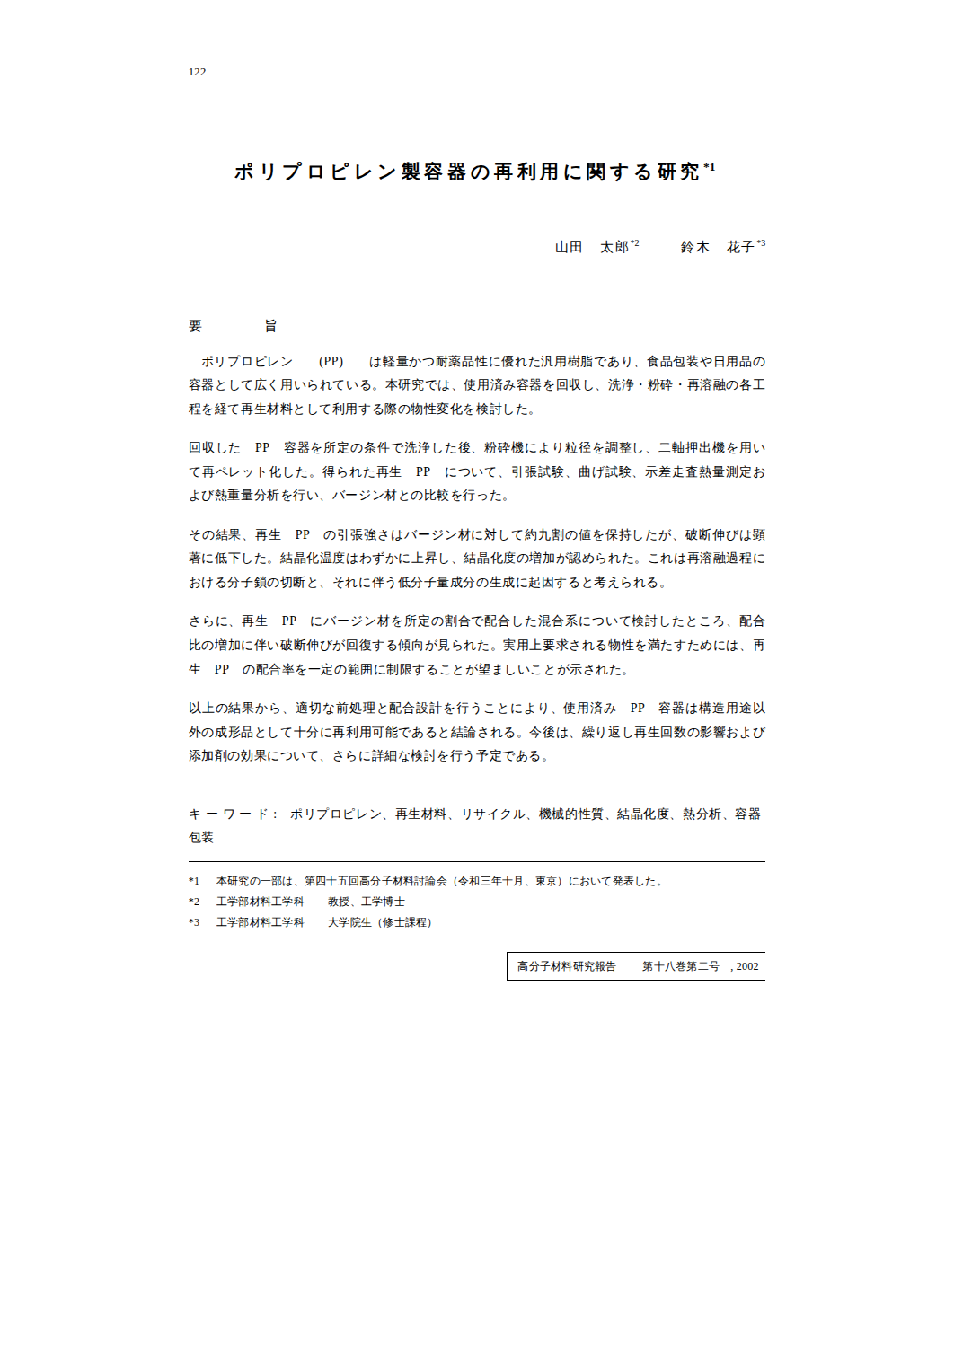122
ポリプロピレン製容器の再利用に関する研究*1
山田　太郎*2 鈴木　花子*3
要　　旨
ポリプロピレン　 (PP)　 は軽量かつ耐薬品性に優れた汎用樹脂であり、食品包装や日用品の容器として広く用いられている。本研究では、使用済み容器を回収し、洗浄・粉砕・再溶融の各工程を経て再生材料として利用する際の物性変化を検討した。
回収した　 PP　 容器を所定の条件で洗浄した後、粉砕機により粒径を調整し、二軸押出機を用いて再ペレット化した。得られた再生　 PP　 について、引張試験、曲げ試験、示差走査熱量測定および熱重量分析を行い、バージン材との比較を行った。
その結果、再生　 PP　 の引張強さはバージン材に対して約九割の値を保持したが、破断伸びは顕著に低下した。結晶化温度はわずかに上昇し、結晶化度の増加が認められた。これは再溶融過程における分子鎖の切断と、それに伴う低分子量成分の生成に起因すると考えられる。
さらに、再生　 PP　 にバージン材を所定の割合で配合した混合系について検討したところ、配合比の増加に伴い破断伸びが回復する傾向が見られた。実用上要求される物性を満たすためには、再生　 PP　 の配合率を一定の範囲に制限することが望ましいことが示された。
以上の結果から、適切な前処理と配合設計を行うことにより、使用済み　 PP　 容器は構造用途以外の成形品として十分に再利用可能であると結論される。今後は、繰り返し再生回数の影響および添加剤の効果について、さらに詳細な検討を行う予定である。
キーワード:　 ポリプロピレン、再生材料、リサイクル、機械的性質、結晶化度、熱分析、容器包装
*1本研究の一部は、第四十五回高分子材料討論会（令和三年十月、東京）において発表した。
*2工学部材料工学科 教授、工学博士
*3工学部材料工学科 大学院生（修士課程）
高分子材料研究報告 第十八巻第二号　 , 2002